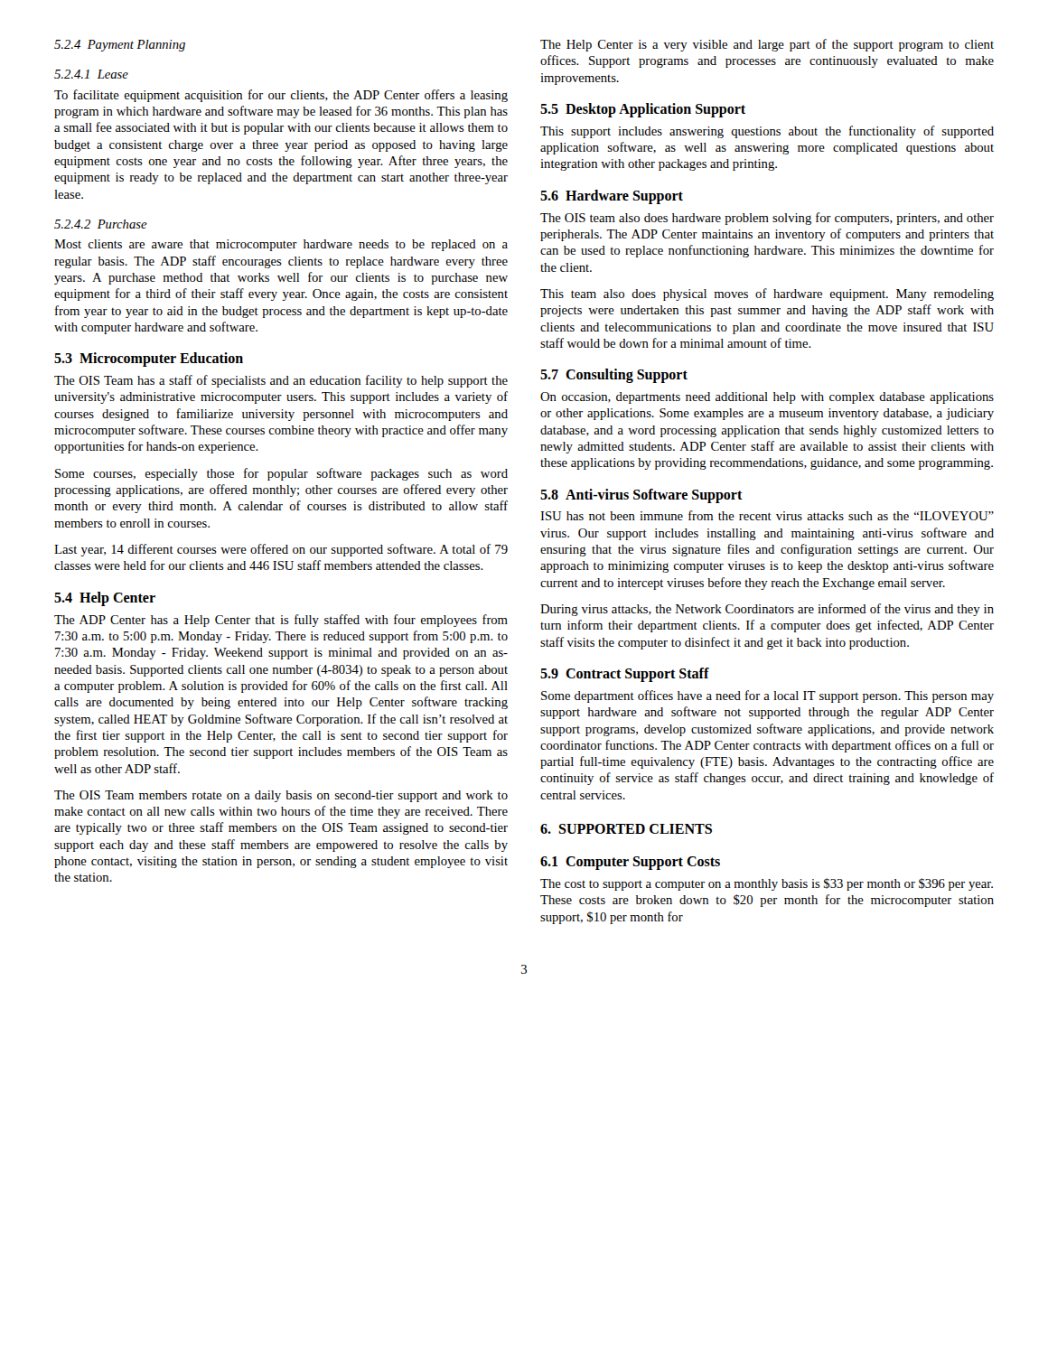5.2.4 Payment Planning
5.2.4.1 Lease
To facilitate equipment acquisition for our clients, the ADP Center offers a leasing program in which hardware and software may be leased for 36 months. This plan has a small fee associated with it but is popular with our clients because it allows them to budget a consistent charge over a three year period as opposed to having large equipment costs one year and no costs the following year. After three years, the equipment is ready to be replaced and the department can start another three-year lease.
5.2.4.2 Purchase
Most clients are aware that microcomputer hardware needs to be replaced on a regular basis. The ADP staff encourages clients to replace hardware every three years. A purchase method that works well for our clients is to purchase new equipment for a third of their staff every year. Once again, the costs are consistent from year to year to aid in the budget process and the department is kept up-to-date with computer hardware and software.
5.3 Microcomputer Education
The OIS Team has a staff of specialists and an education facility to help support the university's administrative microcomputer users. This support includes a variety of courses designed to familiarize university personnel with microcomputers and microcomputer software. These courses combine theory with practice and offer many opportunities for hands-on experience.
Some courses, especially those for popular software packages such as word processing applications, are offered monthly; other courses are offered every other month or every third month. A calendar of courses is distributed to allow staff members to enroll in courses.
Last year, 14 different courses were offered on our supported software. A total of 79 classes were held for our clients and 446 ISU staff members attended the classes.
5.4 Help Center
The ADP Center has a Help Center that is fully staffed with four employees from 7:30 a.m. to 5:00 p.m. Monday - Friday. There is reduced support from 5:00 p.m. to 7:30 a.m. Monday - Friday. Weekend support is minimal and provided on an as-needed basis. Supported clients call one number (4-8034) to speak to a person about a computer problem. A solution is provided for 60% of the calls on the first call. All calls are documented by being entered into our Help Center software tracking system, called HEAT by Goldmine Software Corporation. If the call isn’t resolved at the first tier support in the Help Center, the call is sent to second tier support for problem resolution. The second tier support includes members of the OIS Team as well as other ADP staff.
The OIS Team members rotate on a daily basis on second-tier support and work to make contact on all new calls within two hours of the time they are received. There are typically two or three staff members on the OIS Team assigned to second-tier support each day and these staff members are empowered to resolve the calls by phone contact, visiting the station in person, or sending a student employee to visit the station.
The Help Center is a very visible and large part of the support program to client offices. Support programs and processes are continuously evaluated to make improvements.
5.5 Desktop Application Support
This support includes answering questions about the functionality of supported application software, as well as answering more complicated questions about integration with other packages and printing.
5.6 Hardware Support
The OIS team also does hardware problem solving for computers, printers, and other peripherals. The ADP Center maintains an inventory of computers and printers that can be used to replace nonfunctioning hardware. This minimizes the downtime for the client.
This team also does physical moves of hardware equipment. Many remodeling projects were undertaken this past summer and having the ADP staff work with clients and telecommunications to plan and coordinate the move insured that ISU staff would be down for a minimal amount of time.
5.7 Consulting Support
On occasion, departments need additional help with complex database applications or other applications. Some examples are a museum inventory database, a judiciary database, and a word processing application that sends highly customized letters to newly admitted students. ADP Center staff are available to assist their clients with these applications by providing recommendations, guidance, and some programming.
5.8 Anti-virus Software Support
ISU has not been immune from the recent virus attacks such as the “ILOVEYOU” virus. Our support includes installing and maintaining anti-virus software and ensuring that the virus signature files and configuration settings are current. Our approach to minimizing computer viruses is to keep the desktop anti-virus software current and to intercept viruses before they reach the Exchange email server.
During virus attacks, the Network Coordinators are informed of the virus and they in turn inform their department clients. If a computer does get infected, ADP Center staff visits the computer to disinfect it and get it back into production.
5.9 Contract Support Staff
Some department offices have a need for a local IT support person. This person may support hardware and software not supported through the regular ADP Center support programs, develop customized software applications, and provide network coordinator functions. The ADP Center contracts with department offices on a full or partial full-time equivalency (FTE) basis. Advantages to the contracting office are continuity of service as staff changes occur, and direct training and knowledge of central services.
6. SUPPORTED CLIENTS
6.1 Computer Support Costs
The cost to support a computer on a monthly basis is $33 per month or $396 per year. These costs are broken down to $20 per month for the microcomputer station support, $10 per month for
3